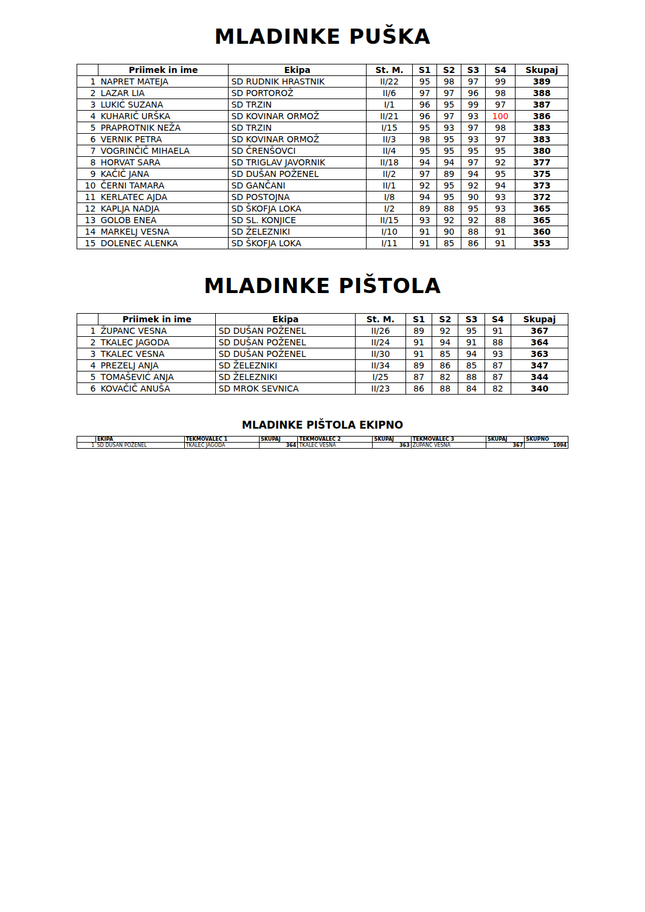MLADINKE PUŠKA
| | Priimek in ime | Ekipa | St. M. | S1 | S2 | S3 | S4 | Skupaj |
| --- | --- | --- | --- | --- | --- | --- | --- | --- |
| 1 | NAPRET MATEJA | SD RUDNIK HRASTNIK | II/22 | 95 | 98 | 97 | 99 | 389 |
| 2 | LAZAR LIA | SD PORTOROŽ | II/6 | 97 | 97 | 96 | 98 | 388 |
| 3 | LUKIĆ SUZANA | SD TRZIN | I/1 | 96 | 95 | 99 | 97 | 387 |
| 4 | KUHARIČ URŠKA | SD KOVINAR ORMOŽ | II/21 | 96 | 97 | 93 | 100 | 386 |
| 5 | PRAPROTNIK NEŽA | SD TRZIN | I/15 | 95 | 93 | 97 | 98 | 383 |
| 6 | VERNIK PETRA | SD KOVINAR ORMOŽ | II/3 | 98 | 95 | 93 | 97 | 383 |
| 7 | VOGRINČIČ MIHAELA | SD ČRENŠOVCI | II/4 | 95 | 95 | 95 | 95 | 380 |
| 8 | HORVAT SARA | SD TRIGLAV JAVORNIK | II/18 | 94 | 94 | 97 | 92 | 377 |
| 9 | KAČIČ JANA | SD DUŠAN POŽENEL | II/2 | 97 | 89 | 94 | 95 | 375 |
| 10 | ČERNI TAMARA | SD GANČANI | II/1 | 92 | 95 | 92 | 94 | 373 |
| 11 | KERLATEC AJDA | SD POSTOJNA | I/8 | 94 | 95 | 90 | 93 | 372 |
| 12 | KAPLJA NADJA | SD ŠKOFJA LOKA | I/2 | 89 | 88 | 95 | 93 | 365 |
| 13 | GOLOB ENEA | SD SL. KONJICE | II/15 | 93 | 92 | 92 | 88 | 365 |
| 14 | MARKELJ VESNA | SD ŽELEZNIKI | I/10 | 91 | 90 | 88 | 91 | 360 |
| 15 | DOLENEC ALENKA | SD ŠKOFJA LOKA | I/11 | 91 | 85 | 86 | 91 | 353 |
MLADINKE PIŠTOLA
| | Priimek in ime | Ekipa | St. M. | S1 | S2 | S3 | S4 | Skupaj |
| --- | --- | --- | --- | --- | --- | --- | --- | --- |
| 1 | ŽUPANC VESNA | SD DUŠAN POŽENEL | II/26 | 89 | 92 | 95 | 91 | 367 |
| 2 | TKALEC JAGODA | SD DUŠAN POŽENEL | II/24 | 91 | 94 | 91 | 88 | 364 |
| 3 | TKALEC VESNA | SD DUŠAN POŽENEL | II/30 | 91 | 85 | 94 | 93 | 363 |
| 4 | PREZELJ ANJA | SD ŽELEZNIKI | II/34 | 89 | 86 | 85 | 87 | 347 |
| 5 | TOMAŠEVIĆ ANJA | SD ŽELEZNIKI | I/25 | 87 | 82 | 88 | 87 | 344 |
| 6 | KOVAČIČ ANUŠA | SD MROK SEVNICA | II/23 | 86 | 88 | 84 | 82 | 340 |
MLADINKE PIŠTOLA EKIPNO
| | EKIPA | TEKMOVALEC 1 | SKUPAJ | TEKMOVALEC 2 | SKUPAJ | TEKMOVALEC 3 | SKUPAJ | SKUPNO |
| --- | --- | --- | --- | --- | --- | --- | --- | --- |
| 1 | SD DUŠAN POŽENEL | TKALEC JAGODA | 364 | TKALEC VESNA | 363 | ŽUPANC VESNA | 367 | 1094 |